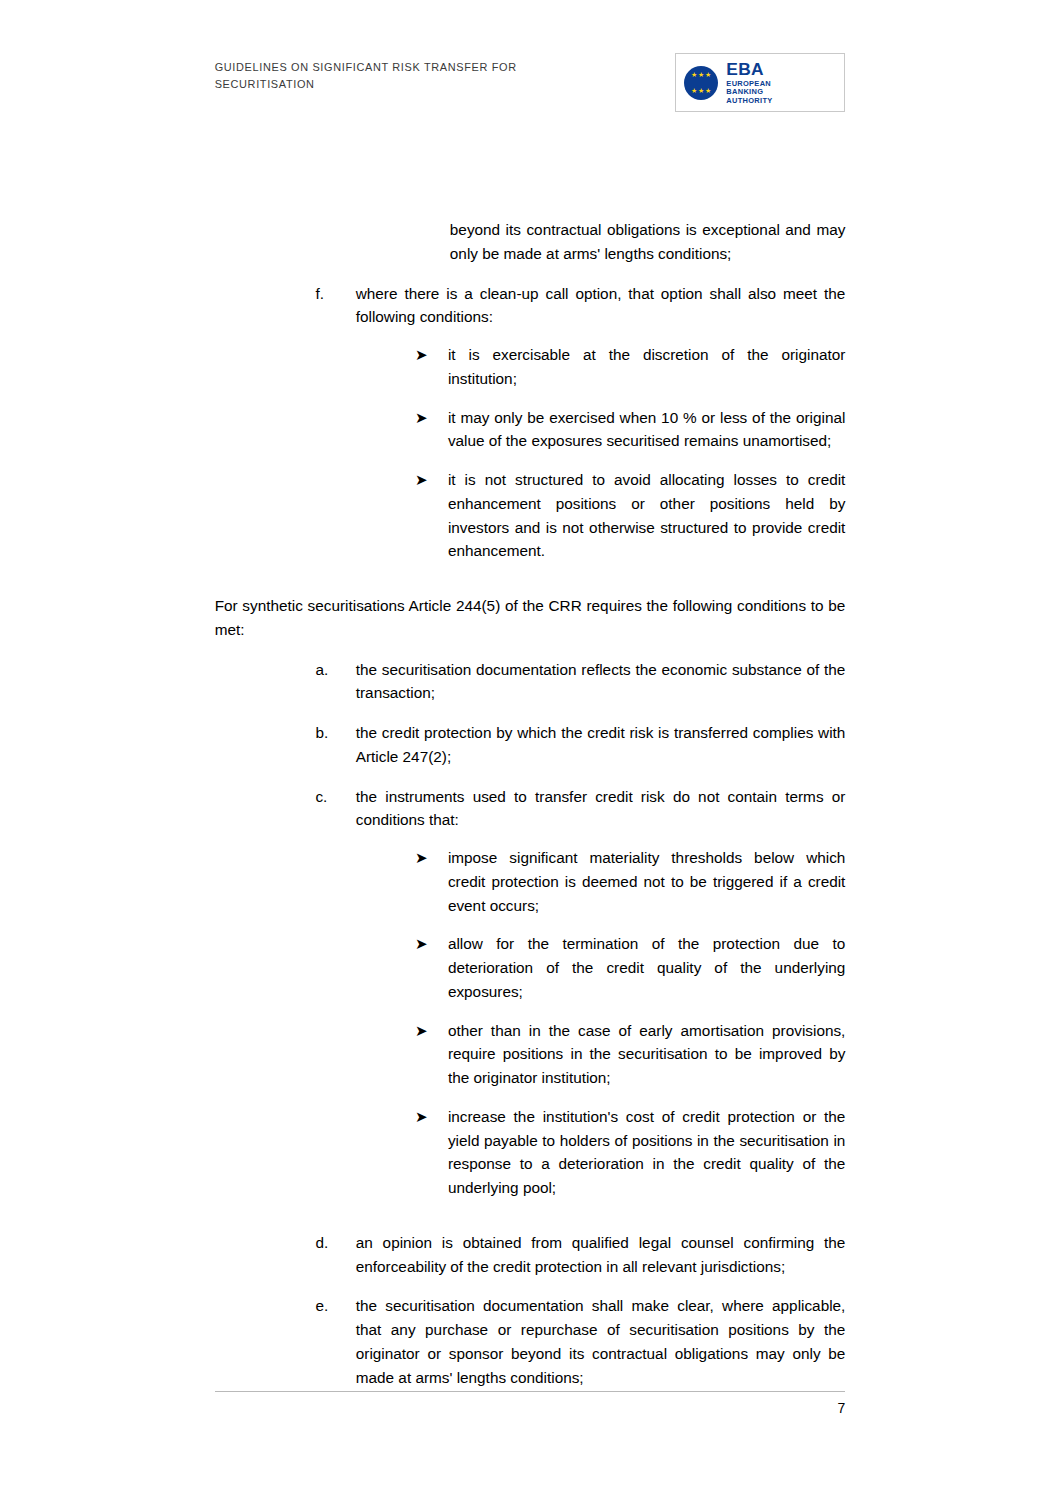Guidelines on significant risk transfer for securitisation
EBA
European
Banking
Authority
beyond its contractual obligations is exceptional and may only be made at arms' lengths conditions;
f.
where there is a clean-up call option, that option shall also meet the following conditions:
➤ it is exercisable at the discretion of the originator institution;
➤ it may only be exercised when 10 % or less of the original value of the exposures securitised remains unamortised;
➤ it is not structured to avoid allocating losses to credit enhancement positions or other positions held by investors and is not otherwise structured to provide credit enhancement.
For synthetic securitisations Article 244(5) of the CRR requires the following conditions to be met:
a.
the securitisation documentation reflects the economic substance of the transaction;
b.
the credit protection by which the credit risk is transferred complies with Article 247(2);
c.
the instruments used to transfer credit risk do not contain terms or conditions that:
➤ impose significant materiality thresholds below which credit protection is deemed not to be triggered if a credit event occurs;
➤ allow for the termination of the protection due to deterioration of the credit quality of the underlying exposures;
➤ other than in the case of early amortisation provisions, require positions in the securitisation to be improved by the originator institution;
➤ increase the institution's cost of credit protection or the yield payable to holders of positions in the securitisation in response to a deterioration in the credit quality of the underlying pool;
d.
an opinion is obtained from qualified legal counsel confirming the enforceability of the credit protection in all relevant jurisdictions;
e.
the securitisation documentation shall make clear, where applicable, that any purchase or repurchase of securitisation positions by the originator or sponsor beyond its contractual obligations may only be made at arms' lengths conditions;
7